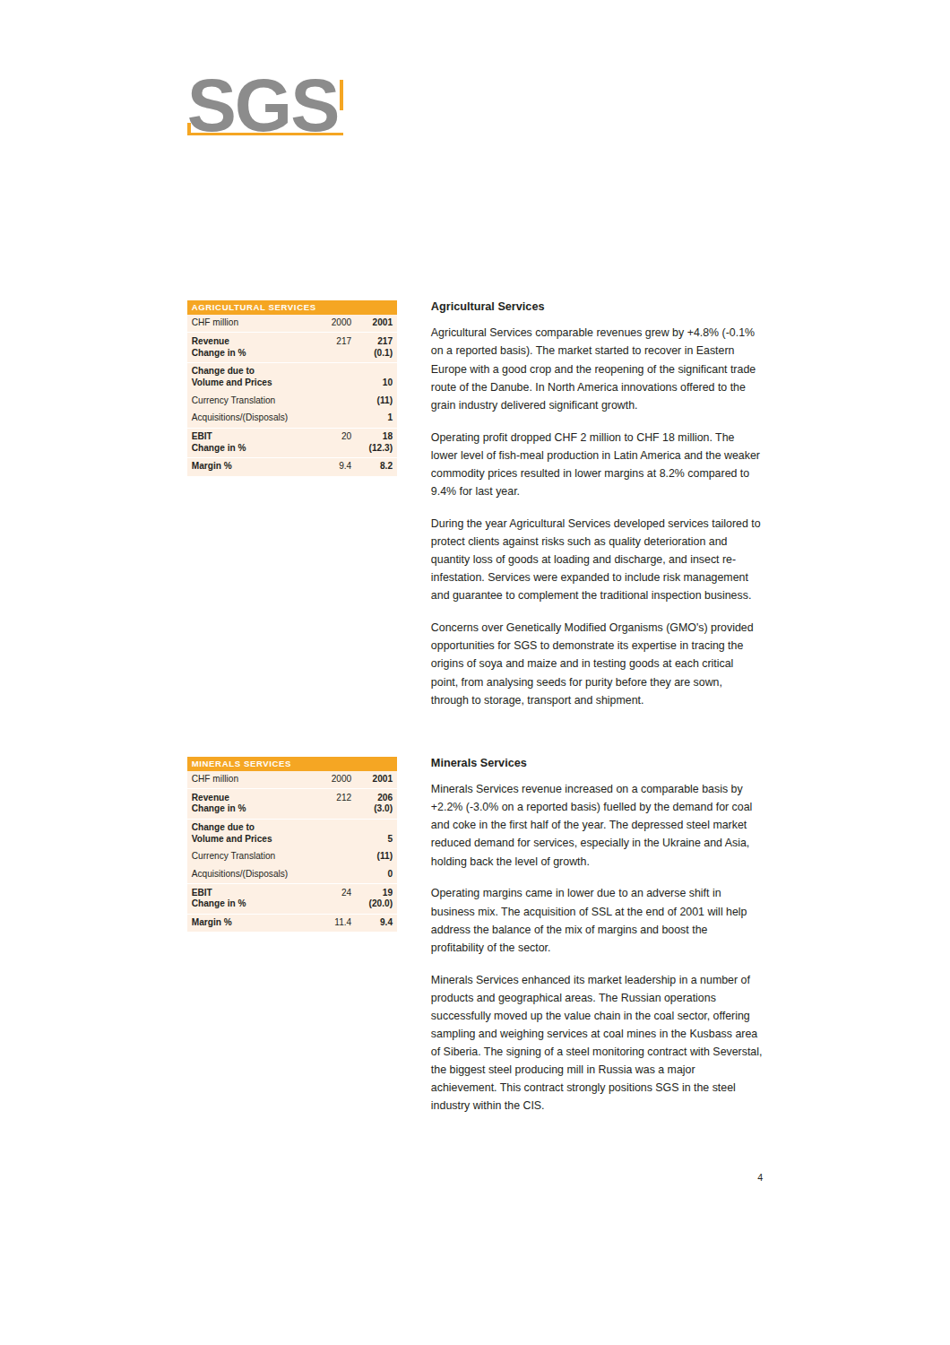SGS
Agricultural Services
| CHF million | 2000 | 2001 |
| --- | --- | --- |
| Revenue Change in % | 217 | 217 (0.1) |
| Change due to Volume and Prices | | 10 |
| Currency Translation | | (11) |
| Acquisitions/(Disposals) | | 1 |
| EBIT Change in % | 20 | 18 (12.3) |
| Margin % | 9.4 | 8.2 |
Agricultural Services
Agricultural Services comparable revenues grew by +4.8% (-0.1% on a reported basis). The market started to recover in Eastern Europe with a good crop and the reopening of the significant trade route of the Danube. In North America innovations offered to the grain industry delivered significant growth.
Operating profit dropped CHF 2 million to CHF 18 million. The lower level of fish-meal production in Latin America and the weaker commodity prices resulted in lower margins at 8.2% compared to 9.4% for last year.
During the year Agricultural Services developed services tailored to protect clients against risks such as quality deterioration and quantity loss of goods at loading and discharge, and insect re-infestation. Services were expanded to include risk management and guarantee to complement the traditional inspection business.
Concerns over Genetically Modified Organisms (GMO's) provided opportunities for SGS to demonstrate its expertise in tracing the origins of soya and maize and in testing goods at each critical point, from analysing seeds for purity before they are sown, through to storage, transport and shipment.
Minerals Services
| CHF million | 2000 | 2001 |
| --- | --- | --- |
| Revenue Change in % | 212 | 206 (3.0) |
| Change due to Volume and Prices | | 5 |
| Currency Translation | | (11) |
| Acquisitions/(Disposals) | | 0 |
| EBIT Change in % | 24 | 19 (20.0) |
| Margin % | 11.4 | 9.4 |
Minerals Services
Minerals Services revenue increased on a comparable basis by +2.2% (-3.0% on a reported basis) fuelled by the demand for coal and coke in the first half of the year. The depressed steel market reduced demand for services, especially in the Ukraine and Asia, holding back the level of growth.
Operating margins came in lower due to an adverse shift in business mix. The acquisition of SSL at the end of 2001 will help address the balance of the mix of margins and boost the profitability of the sector.
Minerals Services enhanced its market leadership in a number of products and geographical areas. The Russian operations successfully moved up the value chain in the coal sector, offering sampling and weighing services at coal mines in the Kusbass area of Siberia. The signing of a steel monitoring contract with Severstal, the biggest steel producing mill in Russia was a major achievement. This contract strongly positions SGS in the steel industry within the CIS.
4